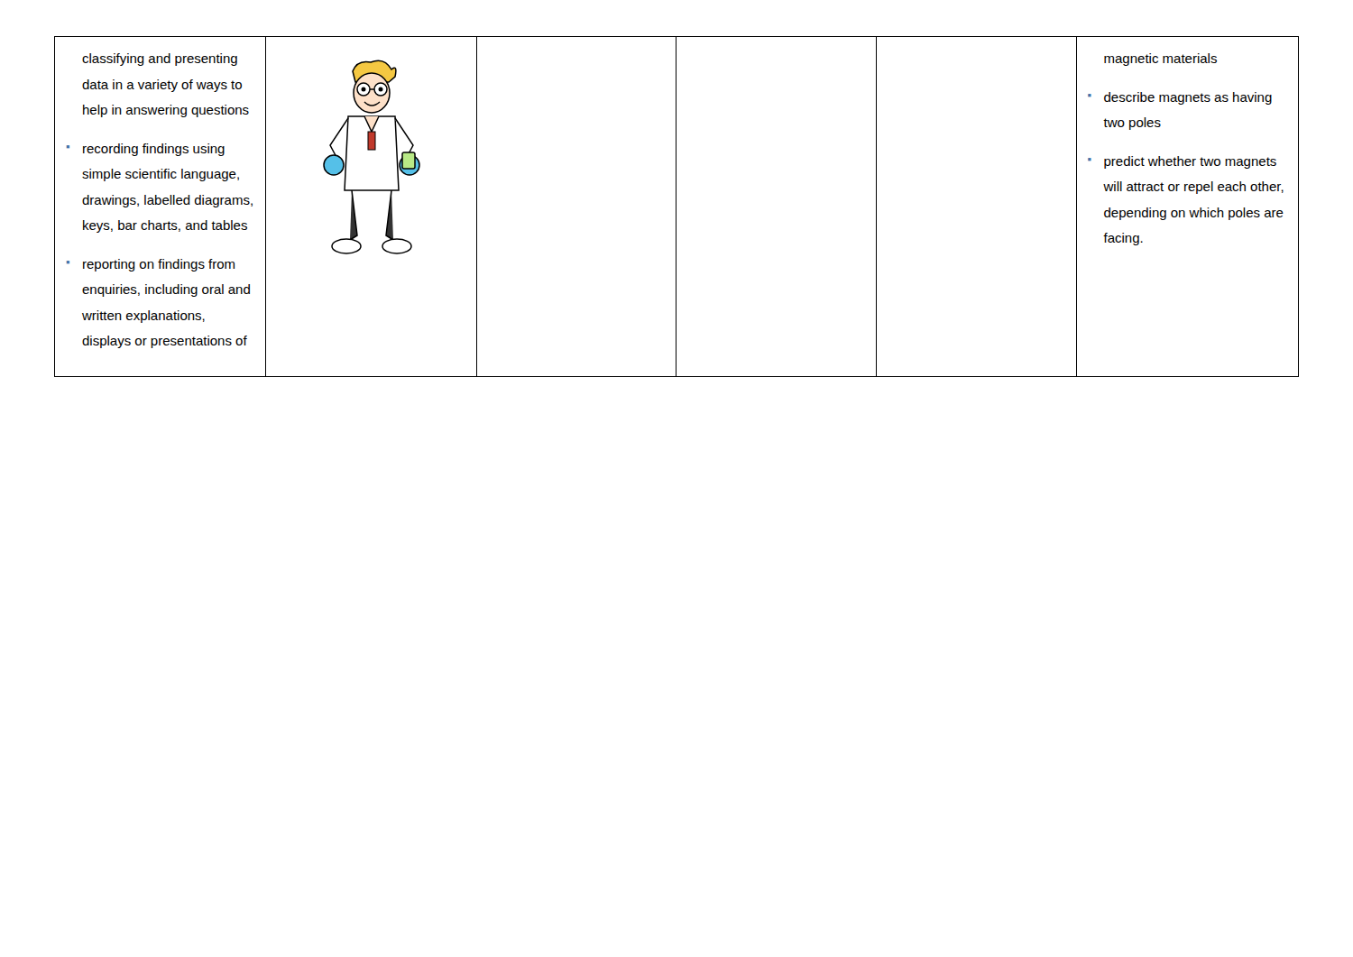| classifying and presenting data in a variety of ways to help in answering questions recording findings using simple scientific language, drawings, labelled diagrams, keys, bar charts, and tables reporting on findings from enquiries, including oral and written explanations, displays or presentations of | | | | | magnetic materials describe magnets as having two poles predict whether two magnets will attract or repel each other, depending on which poles are facing. |